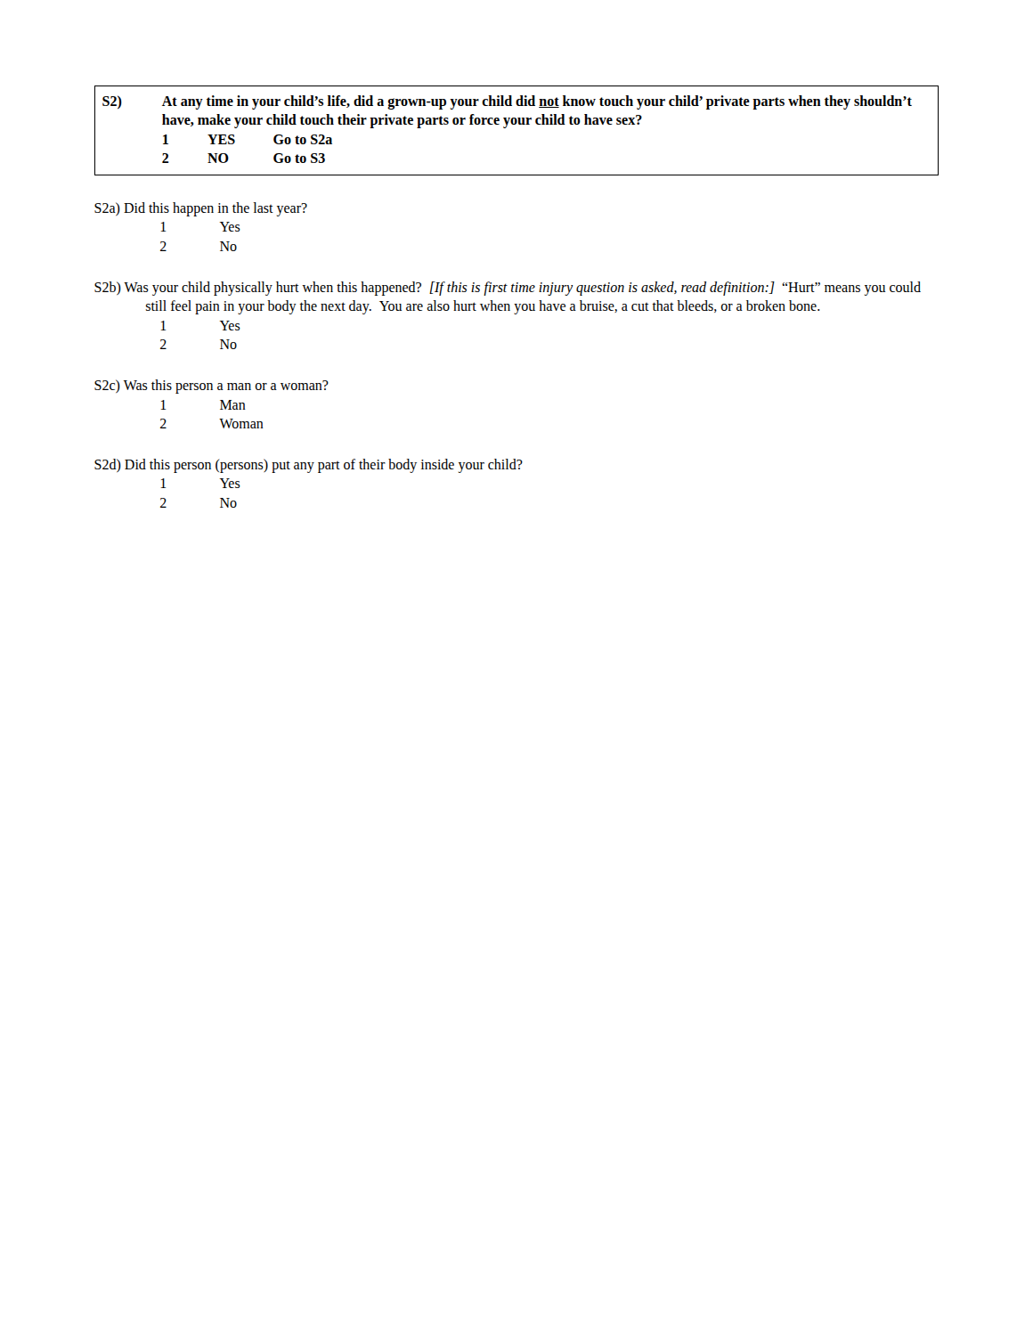S2) At any time in your child’s life, did a grown-up your child did not know touch your child’ private parts when they shouldn’t have, make your child touch their private parts or force your child to have sex?
1 YESGo to S2a
2 NOGo to S3
S2a) Did this happen in the last year?
1 Yes
2 No
S2b) Was your child physically hurt when this happened? [If this is first time injury question is asked, read definition:] “Hurt” means you could still feel pain in your body the next day. You are also hurt when you have a bruise, a cut that bleeds, or a broken bone.
1 Yes
2 No
S2c) Was this person a man or a woman?
1 Man
2 Woman
S2d) Did this person (persons) put any part of their body inside your child?
1 Yes
2 No